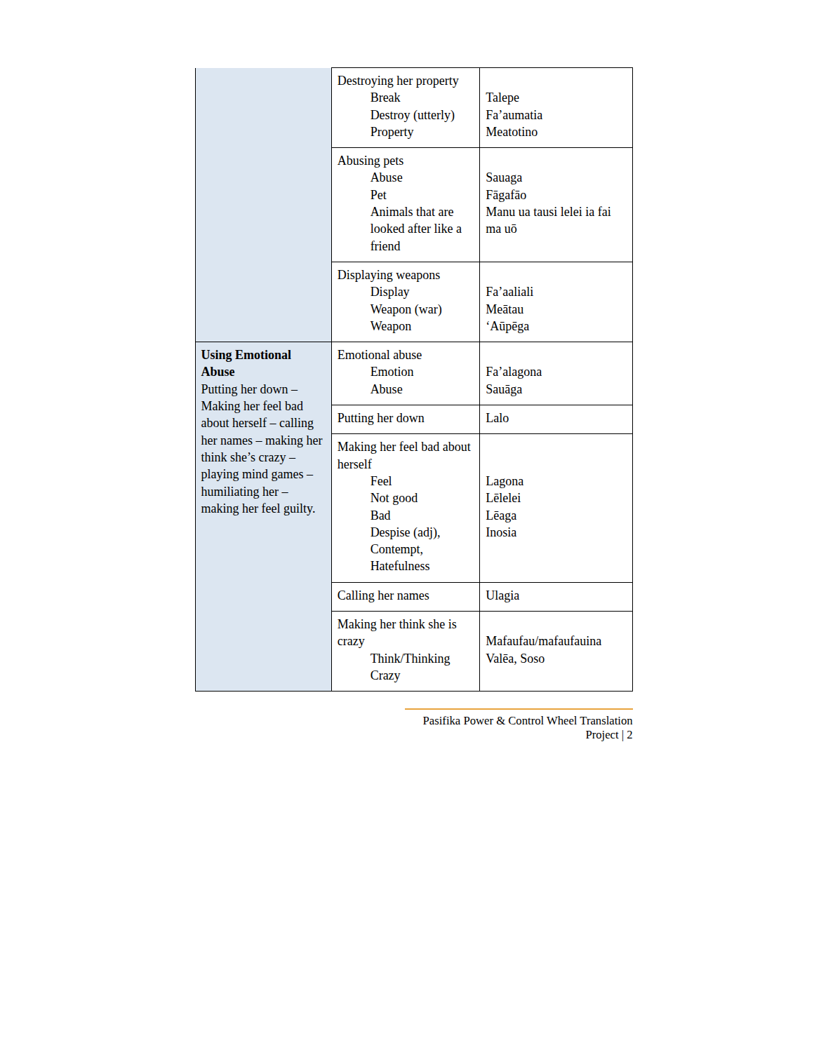| | Destroying her property Break Destroy (utterly) Property | Talepe Fa’aumatia Meatotino |
| Abusing pets Abuse Pet Animals that are looked after like a friend | Sauaga Fāgafāo Manu ua tausi lelei ia fai ma uō |
| Displaying weapons Display Weapon (war) Weapon | Fa’aaliali Meātau ‘Aūpēga |
| Using Emotional Abuse Putting her down – Making her feel bad about herself – calling her names – making her think she’s crazy – playing mind games – humiliating her – making her feel guilty. | Emotional abuse Emotion Abuse | Fa’alagona Sauāga |
| Putting her down | Lalo |
| Making her feel bad about herself Feel Not good Bad Despise (adj), Contempt, Hatefulness | Lagona Lēlelei Lēaga Inosia |
| Calling her names | Ulagia |
| Making her think she is crazy Think/Thinking Crazy | Mafaufau/mafaufauina Valēa, Soso |
Pasifika Power & Control Wheel Translation Project | 2